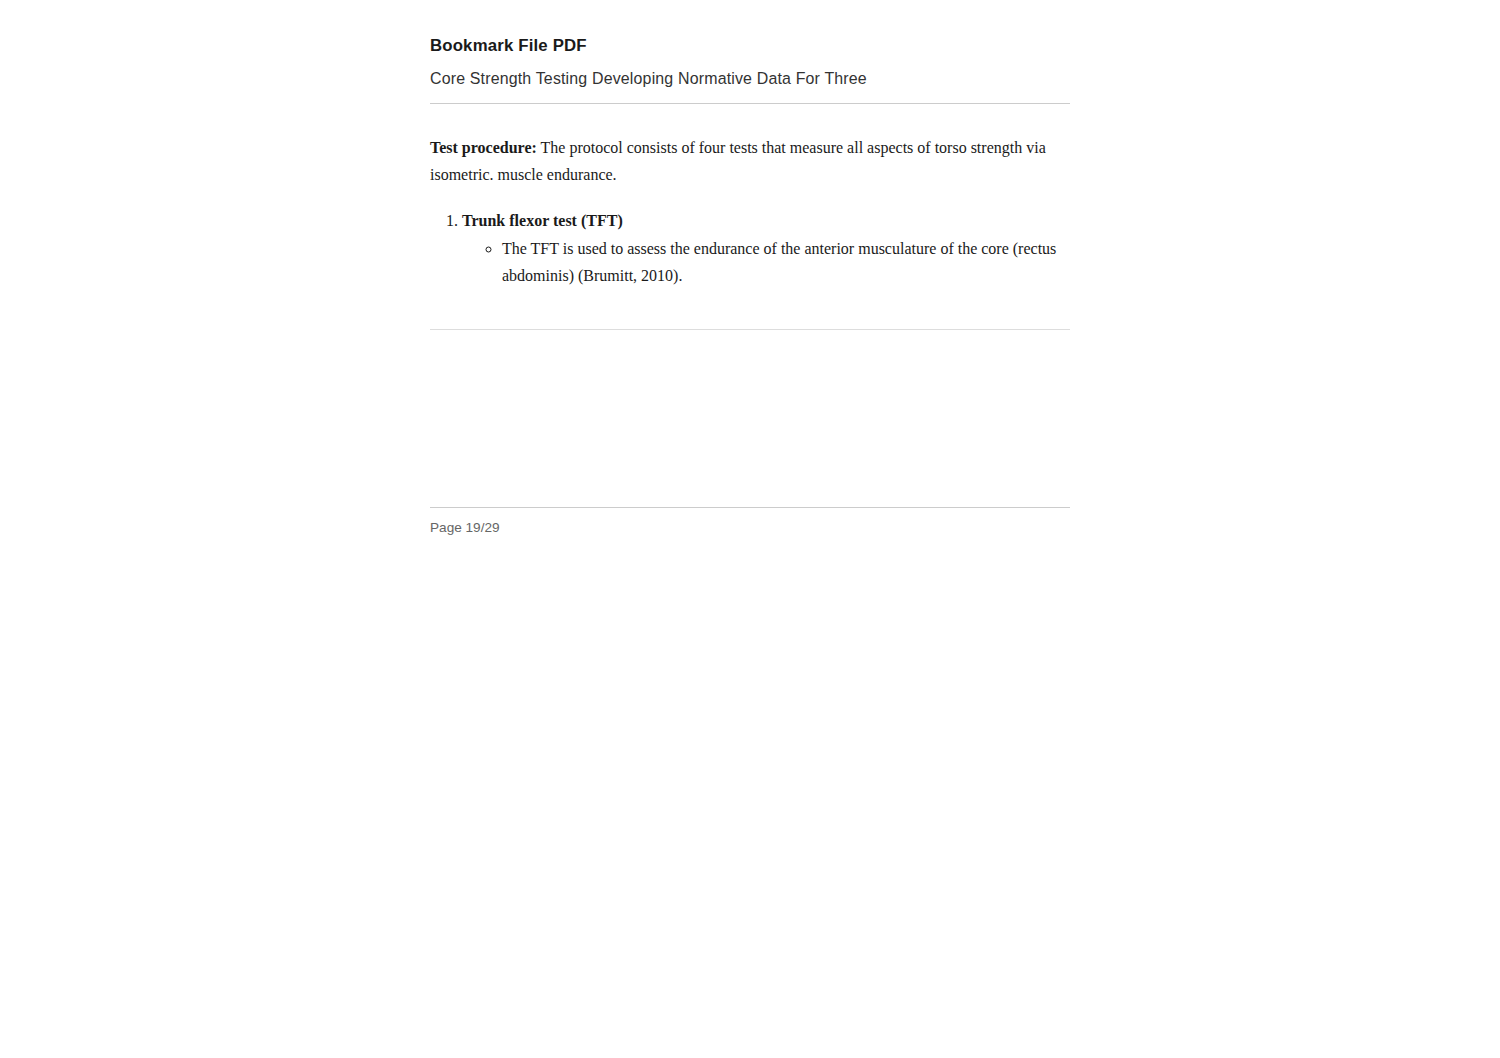Bookmark File PDF Core Strength Testing Developing Normative Data For Three
Test procedure: The protocol consists of four tests that measure all aspects of torso strength via isometric. muscle endurance.
Trunk flexor test (TFT)
The TFT is used to assess the endurance of the anterior musculature of the core (rectus abdominis) (Brumitt, 2010).
Page 19/29